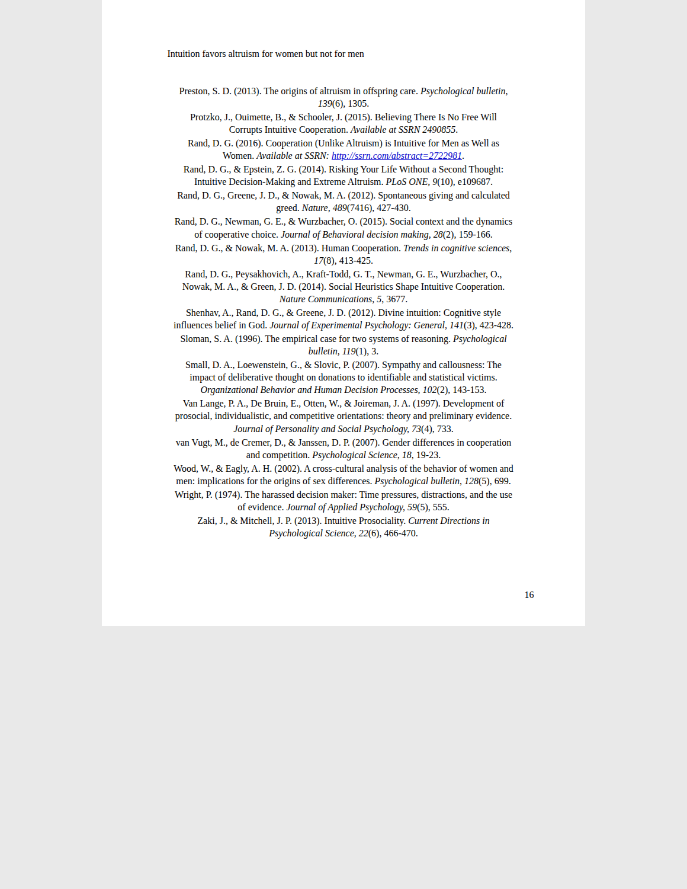Intuition favors altruism for women but not for men
Preston, S. D. (2013). The origins of altruism in offspring care. Psychological bulletin, 139(6), 1305.
Protzko, J., Ouimette, B., & Schooler, J. (2015). Believing There Is No Free Will Corrupts Intuitive Cooperation. Available at SSRN 2490855.
Rand, D. G. (2016). Cooperation (Unlike Altruism) is Intuitive for Men as Well as Women. Available at SSRN: http://ssrn.com/abstract=2722981.
Rand, D. G., & Epstein, Z. G. (2014). Risking Your Life Without a Second Thought: Intuitive Decision-Making and Extreme Altruism. PLoS ONE, 9(10), e109687.
Rand, D. G., Greene, J. D., & Nowak, M. A. (2012). Spontaneous giving and calculated greed. Nature, 489(7416), 427-430.
Rand, D. G., Newman, G. E., & Wurzbacher, O. (2015). Social context and the dynamics of cooperative choice. Journal of Behavioral decision making, 28(2), 159-166.
Rand, D. G., & Nowak, M. A. (2013). Human Cooperation. Trends in cognitive sciences, 17(8), 413-425.
Rand, D. G., Peysakhovich, A., Kraft-Todd, G. T., Newman, G. E., Wurzbacher, O., Nowak, M. A., & Green, J. D. (2014). Social Heuristics Shape Intuitive Cooperation. Nature Communications, 5, 3677.
Shenhav, A., Rand, D. G., & Greene, J. D. (2012). Divine intuition: Cognitive style influences belief in God. Journal of Experimental Psychology: General, 141(3), 423-428.
Sloman, S. A. (1996). The empirical case for two systems of reasoning. Psychological bulletin, 119(1), 3.
Small, D. A., Loewenstein, G., & Slovic, P. (2007). Sympathy and callousness: The impact of deliberative thought on donations to identifiable and statistical victims. Organizational Behavior and Human Decision Processes, 102(2), 143-153.
Van Lange, P. A., De Bruin, E., Otten, W., & Joireman, J. A. (1997). Development of prosocial, individualistic, and competitive orientations: theory and preliminary evidence. Journal of Personality and Social Psychology, 73(4), 733.
van Vugt, M., de Cremer, D., & Janssen, D. P. (2007). Gender differences in cooperation and competition. Psychological Science, 18, 19-23.
Wood, W., & Eagly, A. H. (2002). A cross-cultural analysis of the behavior of women and men: implications for the origins of sex differences. Psychological bulletin, 128(5), 699.
Wright, P. (1974). The harassed decision maker: Time pressures, distractions, and the use of evidence. Journal of Applied Psychology, 59(5), 555.
Zaki, J., & Mitchell, J. P. (2013). Intuitive Prosociality. Current Directions in Psychological Science, 22(6), 466-470.
16